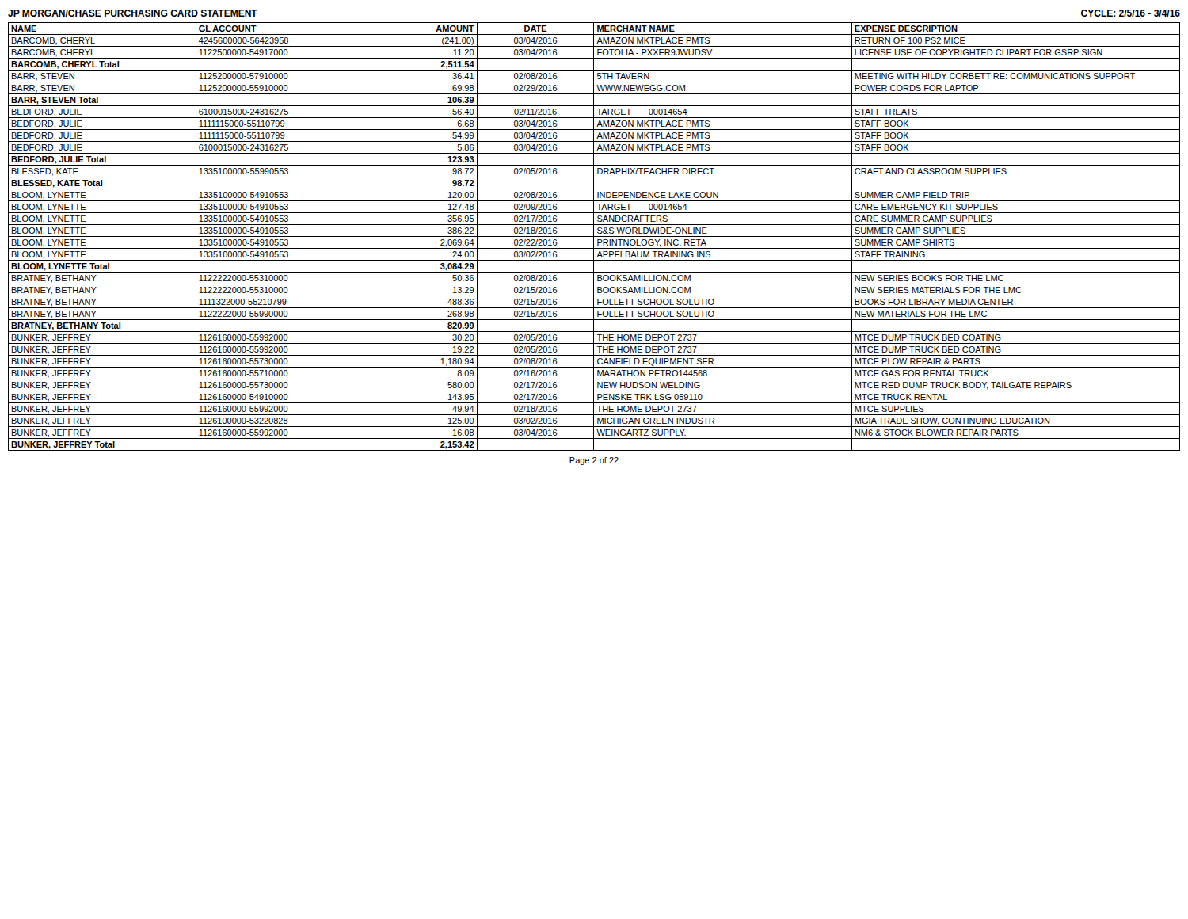JP MORGAN/CHASE PURCHASING CARD STATEMENT CYCLE: 2/5/16 - 3/4/16
| NAME | GL ACCOUNT | AMOUNT | DATE | MERCHANT NAME | EXPENSE DESCRIPTION |
| --- | --- | --- | --- | --- | --- |
| BARCOMB, CHERYL | 4245600000-56423958 | (241.00) | 03/04/2016 | AMAZON MKTPLACE PMTS | RETURN OF 100 PS2 MICE |
| BARCOMB, CHERYL | 1122500000-54917000 | 11.20 | 03/04/2016 | FOTOLIA - PXXER9JWUDSV | LICENSE USE OF COPYRIGHTED CLIPART FOR GSRP SIGN |
| BARCOMB, CHERYL Total | 2,511.54 | | | |
| BARR, STEVEN | 1125200000-57910000 | 36.41 | 02/08/2016 | 5TH TAVERN | MEETING WITH HILDY CORBETT RE: COMMUNICATIONS SUPPORT |
| BARR, STEVEN | 1125200000-55910000 | 69.98 | 02/29/2016 | WWW.NEWEGG.COM | POWER CORDS FOR LAPTOP |
| BARR, STEVEN Total | 106.39 | | | |
| BEDFORD, JULIE | 6100015000-24316275 | 56.40 | 02/11/2016 | TARGET 00014654 | STAFF TREATS |
| BEDFORD, JULIE | 1111115000-55110799 | 6.68 | 03/04/2016 | AMAZON MKTPLACE PMTS | STAFF BOOK |
| BEDFORD, JULIE | 1111115000-55110799 | 54.99 | 03/04/2016 | AMAZON MKTPLACE PMTS | STAFF BOOK |
| BEDFORD, JULIE | 6100015000-24316275 | 5.86 | 03/04/2016 | AMAZON MKTPLACE PMTS | STAFF BOOK |
| BEDFORD, JULIE Total | 123.93 | | | |
| BLESSED, KATE | 1335100000-55990553 | 98.72 | 02/05/2016 | DRAPHIX/TEACHER DIRECT | CRAFT AND CLASSROOM SUPPLIES |
| BLESSED, KATE Total | 98.72 | | | |
| BLOOM, LYNETTE | 1335100000-54910553 | 120.00 | 02/08/2016 | INDEPENDENCE LAKE COUN | SUMMER CAMP FIELD TRIP |
| BLOOM, LYNETTE | 1335100000-54910553 | 127.48 | 02/09/2016 | TARGET 00014654 | CARE EMERGENCY KIT SUPPLIES |
| BLOOM, LYNETTE | 1335100000-54910553 | 356.95 | 02/17/2016 | SANDCRAFTERS | CARE SUMMER CAMP SUPPLIES |
| BLOOM, LYNETTE | 1335100000-54910553 | 386.22 | 02/18/2016 | S&S WORLDWIDE-ONLINE | SUMMER CAMP SUPPLIES |
| BLOOM, LYNETTE | 1335100000-54910553 | 2,069.64 | 02/22/2016 | PRINTNOLOGY, INC. RETA | SUMMER CAMP SHIRTS |
| BLOOM, LYNETTE | 1335100000-54910553 | 24.00 | 03/02/2016 | APPELBAUM TRAINING INS | STAFF TRAINING |
| BLOOM, LYNETTE Total | 3,084.29 | | | |
| BRATNEY, BETHANY | 1122222000-55310000 | 50.36 | 02/08/2016 | BOOKSAMILLION.COM | NEW SERIES BOOKS FOR THE LMC |
| BRATNEY, BETHANY | 1122222000-55310000 | 13.29 | 02/15/2016 | BOOKSAMILLION.COM | NEW SERIES MATERIALS FOR THE LMC |
| BRATNEY, BETHANY | 1111322000-55210799 | 488.36 | 02/15/2016 | FOLLETT SCHOOL SOLUTIO | BOOKS FOR LIBRARY MEDIA CENTER |
| BRATNEY, BETHANY | 1122222000-55990000 | 268.98 | 02/15/2016 | FOLLETT SCHOOL SOLUTIO | NEW MATERIALS FOR THE LMC |
| BRATNEY, BETHANY Total | 820.99 | | | |
| BUNKER, JEFFREY | 1126160000-55992000 | 30.20 | 02/05/2016 | THE HOME DEPOT 2737 | MTCE DUMP TRUCK BED COATING |
| BUNKER, JEFFREY | 1126160000-55992000 | 19.22 | 02/05/2016 | THE HOME DEPOT 2737 | MTCE DUMP TRUCK BED COATING |
| BUNKER, JEFFREY | 1126160000-55730000 | 1,180.94 | 02/08/2016 | CANFIELD EQUIPMENT SER | MTCE PLOW REPAIR & PARTS |
| BUNKER, JEFFREY | 1126160000-55710000 | 8.09 | 02/16/2016 | MARATHON PETRO144568 | MTCE GAS FOR RENTAL TRUCK |
| BUNKER, JEFFREY | 1126160000-55730000 | 580.00 | 02/17/2016 | NEW HUDSON WELDING | MTCE RED DUMP TRUCK BODY, TAILGATE REPAIRS |
| BUNKER, JEFFREY | 1126160000-54910000 | 143.95 | 02/17/2016 | PENSKE TRK LSG 059110 | MTCE TRUCK RENTAL |
| BUNKER, JEFFREY | 1126160000-55992000 | 49.94 | 02/18/2016 | THE HOME DEPOT 2737 | MTCE SUPPLIES |
| BUNKER, JEFFREY | 1126100000-53220828 | 125.00 | 03/02/2016 | MICHIGAN GREEN INDUSTR | MGIA TRADE SHOW, CONTINUING EDUCATION |
| BUNKER, JEFFREY | 1126160000-55992000 | 16.08 | 03/04/2016 | WEINGARTZ SUPPLY. | NM6 & STOCK BLOWER REPAIR PARTS |
| BUNKER, JEFFREY Total | 2,153.42 | | | |
Page 2 of 22